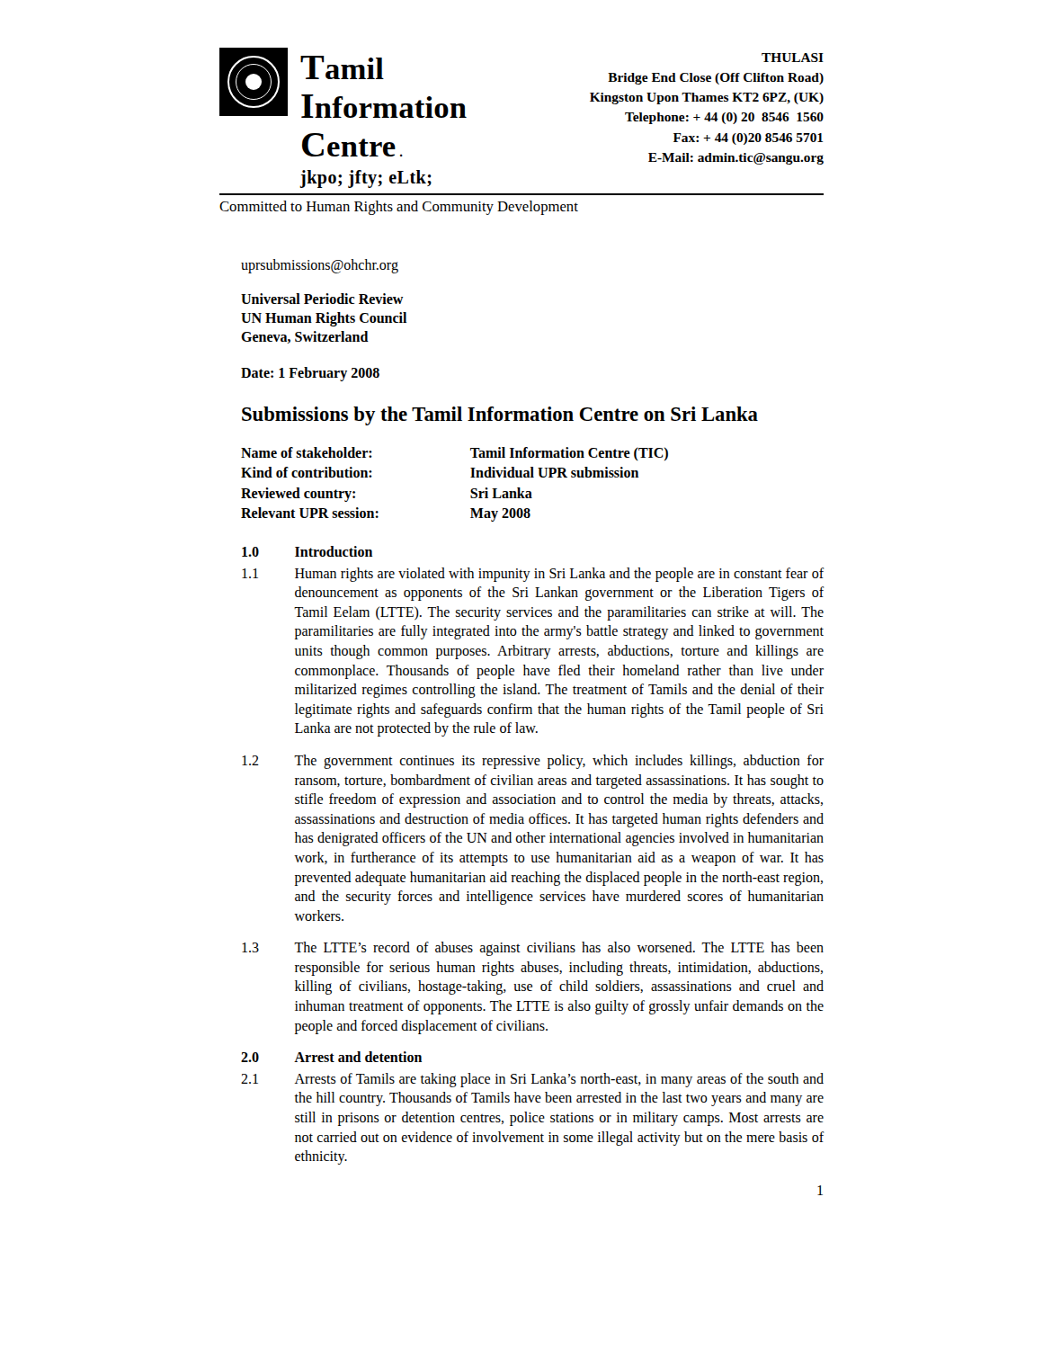| T amil I nformation C entre . jkpo; jfty; eLtk; | THULASI Bridge End Close (Off Clifton Road) Kingston Upon Thames KT2 6PZ, (UK) Telephone: + 44 (0) 20 8546 1560 Fax: + 44 (0)20 8546 5701 E-Mail: admin.tic@sangu.org |
Committed to Human Rights and Community Development
uprsubmissions@ohchr.org
Universal Periodic Review
UN Human Rights Council
Geneva, Switzerland
Date: 1 February 2008
Submissions by the Tamil Information Centre on Sri Lanka
| Name of stakeholder: | Tamil Information Centre (TIC) |
| Kind of contribution: | Individual UPR submission |
| Reviewed country: | Sri Lanka |
| Relevant UPR session: | May 2008 |
1.0 Introduction
1.1 Human rights are violated with impunity in Sri Lanka and the people are in constant fear of denouncement as opponents of the Sri Lankan government or the Liberation Tigers of Tamil Eelam (LTTE). The security services and the paramilitaries can strike at will. The paramilitaries are fully integrated into the army's battle strategy and linked to government units though common purposes. Arbitrary arrests, abductions, torture and killings are commonplace. Thousands of people have fled their homeland rather than live under militarized regimes controlling the island. The treatment of Tamils and the denial of their legitimate rights and safeguards confirm that the human rights of the Tamil people of Sri Lanka are not protected by the rule of law.
1.2 The government continues its repressive policy, which includes killings, abduction for ransom, torture, bombardment of civilian areas and targeted assassinations. It has sought to stifle freedom of expression and association and to control the media by threats, attacks, assassinations and destruction of media offices. It has targeted human rights defenders and has denigrated officers of the UN and other international agencies involved in humanitarian work, in furtherance of its attempts to use humanitarian aid as a weapon of war. It has prevented adequate humanitarian aid reaching the displaced people in the north-east region, and the security forces and intelligence services have murdered scores of humanitarian workers.
1.3 The LTTE’s record of abuses against civilians has also worsened. The LTTE has been responsible for serious human rights abuses, including threats, intimidation, abductions, killing of civilians, hostage-taking, use of child soldiers, assassinations and cruel and inhuman treatment of opponents. The LTTE is also guilty of grossly unfair demands on the people and forced displacement of civilians.
2.0 Arrest and detention
2.1 Arrests of Tamils are taking place in Sri Lanka’s north-east, in many areas of the south and the hill country. Thousands of Tamils have been arrested in the last two years and many are still in prisons or detention centres, police stations or in military camps. Most arrests are not carried out on evidence of involvement in some illegal activity but on the mere basis of ethnicity.
1